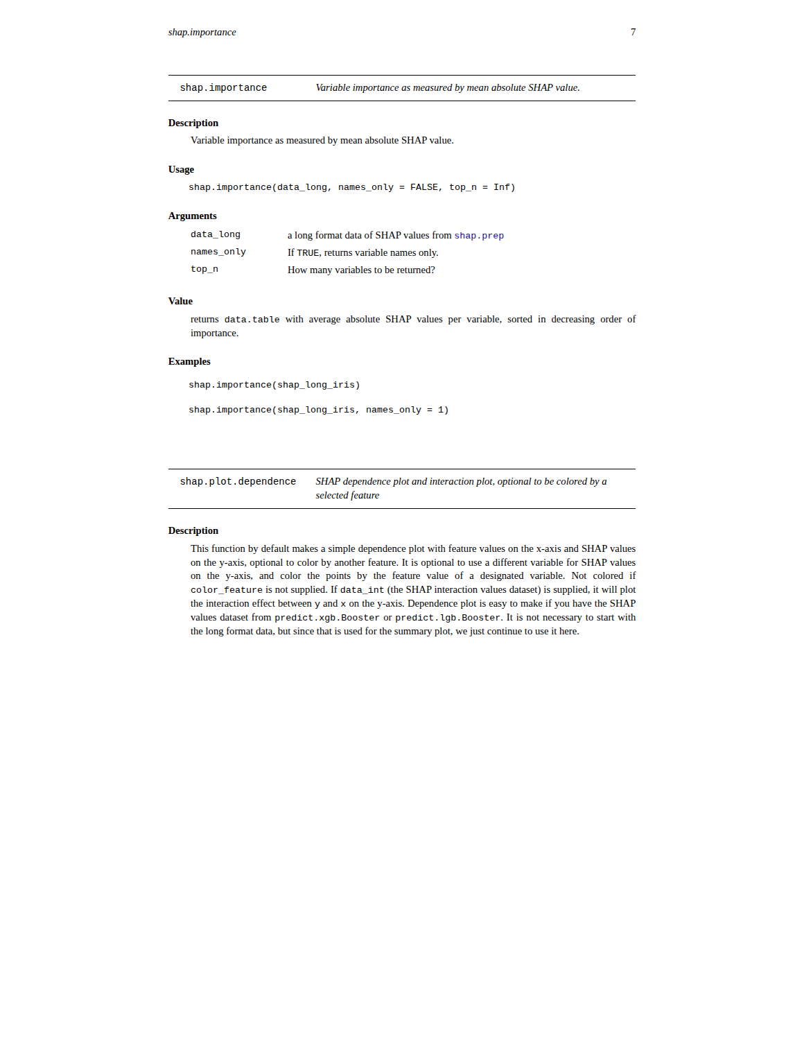shap.importance 7
shap.importance Variable importance as measured by mean absolute SHAP value.
Description
Variable importance as measured by mean absolute SHAP value.
Usage
shap.importance(data_long, names_only = FALSE, top_n = Inf)
Arguments
| data_long | a long format data of SHAP values from shap.prep |
| names_only | If TRUE , returns variable names only. |
| top_n | How many variables to be returned? |
Value
returns data.table with average absolute SHAP values per variable, sorted in decreasing order of importance.
Examples
shap.importance(shap_long_iris) shap.importance(shap_long_iris, names_only = 1)
shap.plot.dependence SHAP dependence plot and interaction plot, optional to be colored by a selected feature
Description
This function by default makes a simple dependence plot with feature values on the x-axis and SHAP values on the y-axis, optional to color by another feature. It is optional to use a different variable for SHAP values on the y-axis, and color the points by the feature value of a designated variable. Not colored if color_feature is not supplied. If data_int (the SHAP interaction values dataset) is supplied, it will plot the interaction effect between y and x on the y-axis. Dependence plot is easy to make if you have the SHAP values dataset from predict.xgb.Booster or predict.lgb.Booster. It is not necessary to start with the long format data, but since that is used for the summary plot, we just continue to use it here.